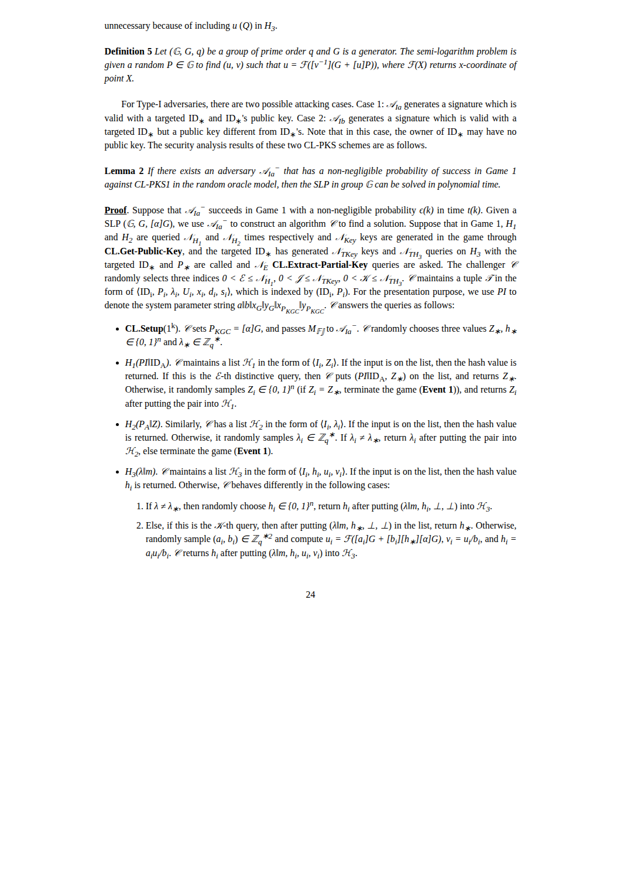unnecessary because of including u (Q) in H3.
Definition 5 Let (𝔾, G, q) be a group of prime order q and G is a generator. The semi-logarithm problem is given a random P ∈ 𝔾 to find (u, v) such that u = ℱ([v−1](G + [u]P)), where ℱ(X) returns x-coordinate of point X.
For Type-I adversaries, there are two possible attacking cases. Case 1: 𝒜Ia generates a signature which is valid with a targeted ID∗ and ID∗'s public key. Case 2: 𝒜Ib generates a signature which is valid with a targeted ID∗ but a public key different from ID∗'s. Note that in this case, the owner of ID∗ may have no public key. The security analysis results of these two CL-PKS schemes are as follows.
Lemma 2 If there exists an adversary 𝒜Ia− that has a non-negligible probability of success in Game 1 against CL-PKS1 in the random oracle model, then the SLP in group 𝔾 can be solved in polynomial time.
Proof. Suppose that 𝒜Ia− succeeds in Game 1 with a non-negligible probability ϵ(k) in time t(k). Given a SLP (𝔾, G, [α]G), we use 𝒜Ia− to construct an algorithm 𝒞 to find a solution. Suppose that in Game 1, H1 and H2 are queried 𝒩H1 and 𝒩H2 times respectively and 𝒩Key keys are generated in the game through CL.Get-Public-Key, and the targeted ID∗ has generated 𝒩TKey keys and 𝒩TH3 queries on H3 with the targeted ID∗ and P∗ are called and 𝒩E CL.Extract-Partial-Key queries are asked. The challenger 𝒞 randomly selects three indices 0 < ℰ ≤ 𝒩H1, 0 < 𝒥 ≤ 𝒩TKey, 0 < 𝒦 ≤ 𝒩TH3. 𝒞 maintains a tuple 𝒯 in the form of ⟨IDi, Pi, λi, Ui, xi, di, si⟩, which is indexed by (IDi, Pi). For the presentation purpose, we use PI to denote the system parameter string a‖b‖xG‖yG‖xPKGC‖yPKGC. 𝒞 answers the queries as follows:
CL.Setup(1k). 𝒞 sets PKGC = [α]G, and passes M𝔽𝕁 to 𝒜Ia−. 𝒞 randomly chooses three values Z∗, h∗ ∈ {0, 1}n and λ∗ ∈ ℤq∗.
H1(PI‖IDA). 𝒞 maintains a list ℋ1 in the form of ⟨Ii, Zi⟩. If the input is on the list, then the hash value is returned. If this is the ℰ-th distinctive query, then 𝒞 puts (PI‖IDA, Z∗) on the list, and returns Z∗. Otherwise, it randomly samples Zi ∈ {0, 1}n (if Zi = Z∗, terminate the game (Event 1)), and returns Zi after putting the pair into ℋ1.
H2(PA‖Z). Similarly, 𝒞 has a list ℋ2 in the form of ⟨Ii, λi⟩. If the input is on the list, then the hash value is returned. Otherwise, it randomly samples λi ∈ ℤq∗. If λi ≠ λ∗, return λi after putting the pair into ℋ2, else terminate the game (Event 1).
H3(λ‖m). 𝒞 maintains a list ℋ3 in the form of ⟨Ii, hi, ui, vi⟩. If the input is on the list, then the hash value hi is returned. Otherwise, 𝒞 behaves differently in the following cases:
If λ ≠ λ∗, then randomly choose hi ∈ {0, 1}n, return hi after putting (λ‖m, hi, ⊥, ⊥) into ℋ3.
Else, if this is the 𝒦-th query, then after putting (λ‖m, h∗, ⊥, ⊥) in the list, return h∗. Otherwise, randomly sample (ai, bi) ∈ ℤq∗2 and compute ui = ℱ([ai]G + [bi][h∗][α]G), vi = ui/bi, and hi = aiui/bi. 𝒞 returns hi after putting (λ‖m, hi, ui, vi) into ℋ3.
24